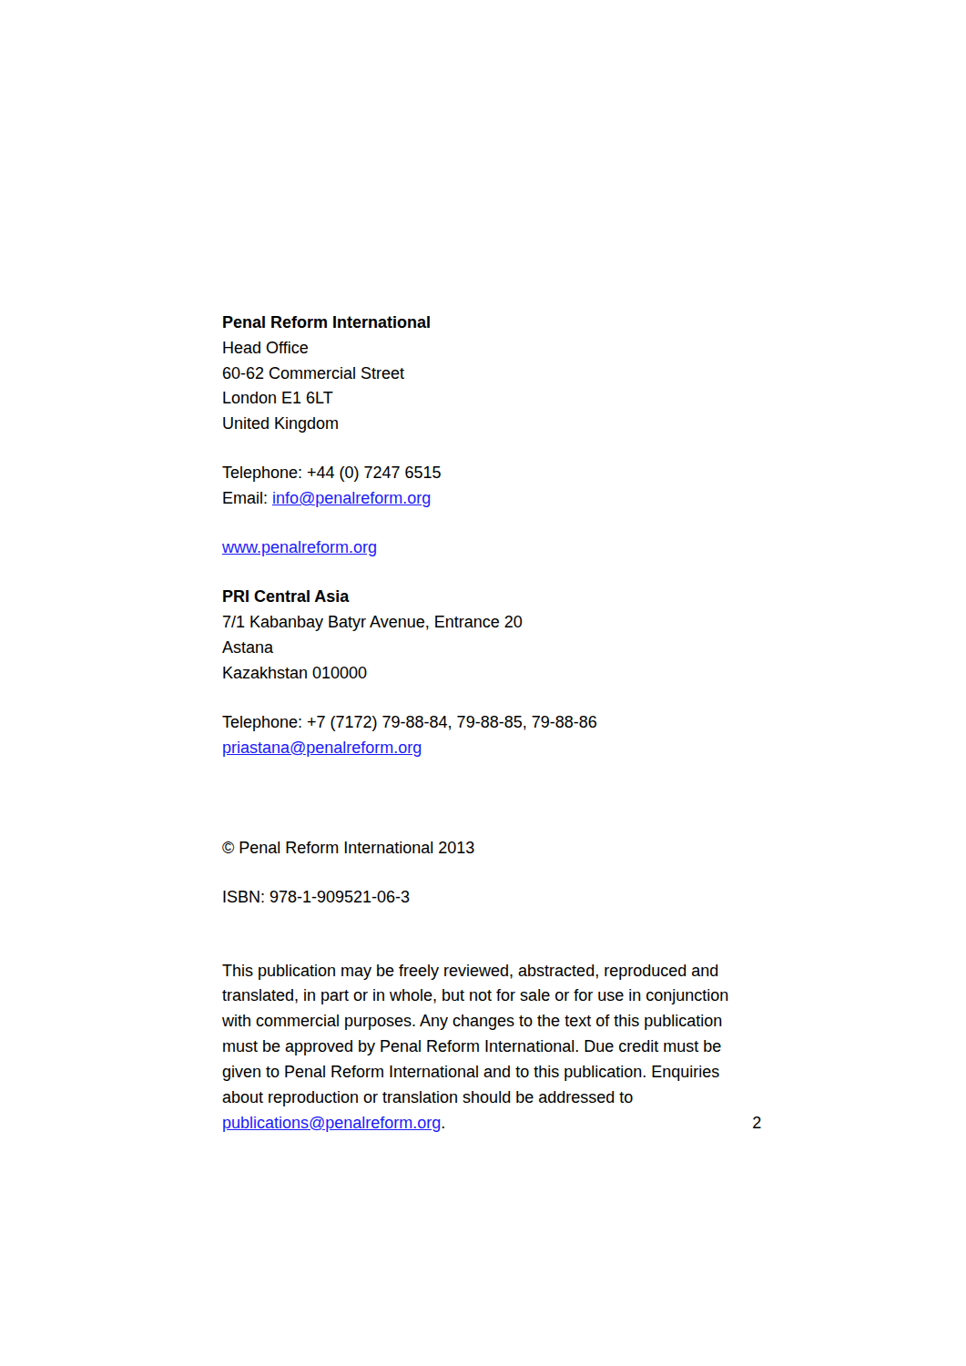Penal Reform International
Head Office
60-62 Commercial Street
London E1 6LT
United Kingdom
Telephone: +44 (0) 7247 6515
Email: info@penalreform.org
www.penalreform.org
PRI Central Asia
7/1 Kabanbay Batyr Avenue, Entrance 20
Astana
Kazakhstan 010000
Telephone: +7 (7172) 79-88-84, 79-88-85, 79-88-86
priastana@penalreform.org
© Penal Reform International 2013
ISBN: 978-1-909521-06-3
This publication may be freely reviewed, abstracted, reproduced and translated, in part or in whole, but not for sale or for use in conjunction with commercial purposes. Any changes to the text of this publication must be approved by Penal Reform International. Due credit must be given to Penal Reform International and to this publication. Enquiries about reproduction or translation should be addressed to publications@penalreform.org.
2